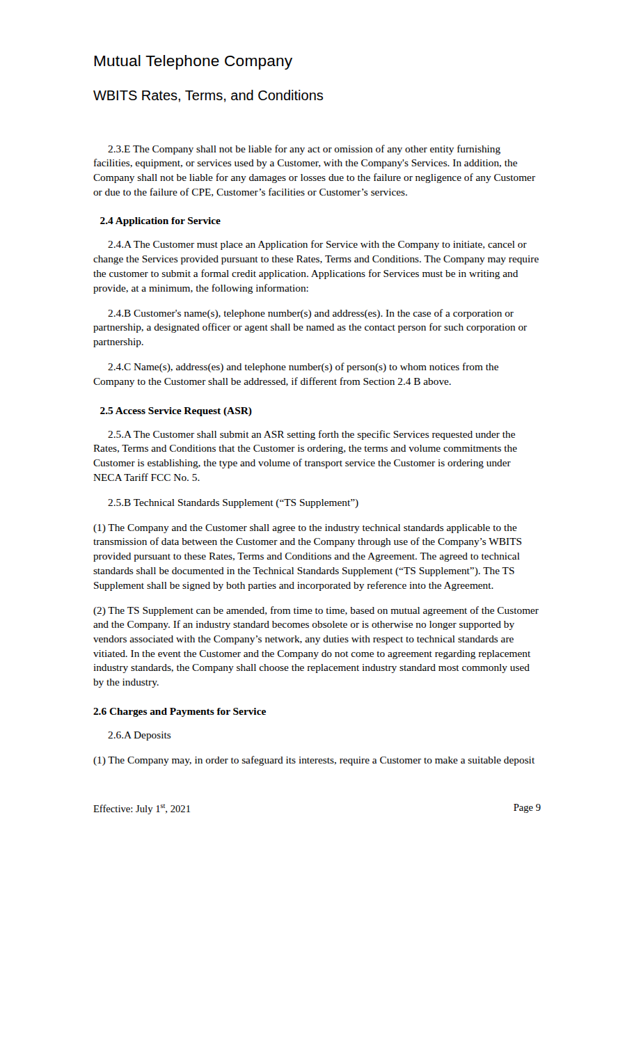Mutual Telephone Company
WBITS Rates, Terms, and Conditions
2.3.E The Company shall not be liable for any act or omission of any other entity furnishing facilities, equipment, or services used by a Customer, with the Company's Services. In addition, the Company shall not be liable for any damages or losses due to the failure or negligence of any Customer or due to the failure of CPE, Customer’s facilities or Customer’s services.
2.4 Application for Service
2.4.A The Customer must place an Application for Service with the Company to initiate, cancel or change the Services provided pursuant to these Rates, Terms and Conditions. The Company may require the customer to submit a formal credit application. Applications for Services must be in writing and provide, at a minimum, the following information:
2.4.B Customer's name(s), telephone number(s) and address(es). In the case of a corporation or partnership, a designated officer or agent shall be named as the contact person for such corporation or partnership.
2.4.C Name(s), address(es) and telephone number(s) of person(s) to whom notices from the Company to the Customer shall be addressed, if different from Section 2.4 B above.
2.5 Access Service Request (ASR)
2.5.A The Customer shall submit an ASR setting forth the specific Services requested under the Rates, Terms and Conditions that the Customer is ordering, the terms and volume commitments the Customer is establishing, the type and volume of transport service the Customer is ordering under NECA Tariff FCC No. 5.
2.5.B Technical Standards Supplement (“TS Supplement”)
(1) The Company and the Customer shall agree to the industry technical standards applicable to the transmission of data between the Customer and the Company through use of the Company’s WBITS provided pursuant to these Rates, Terms and Conditions and the Agreement. The agreed to technical standards shall be documented in the Technical Standards Supplement (“TS Supplement”). The TS Supplement shall be signed by both parties and incorporated by reference into the Agreement.
(2) The TS Supplement can be amended, from time to time, based on mutual agreement of the Customer and the Company. If an industry standard becomes obsolete or is otherwise no longer supported by vendors associated with the Company’s network, any duties with respect to technical standards are vitiated. In the event the Customer and the Company do not come to agreement regarding replacement industry standards, the Company shall choose the replacement industry standard most commonly used by the industry.
2.6 Charges and Payments for Service
2.6.A Deposits
(1) The Company may, in order to safeguard its interests, require a Customer to make a suitable deposit
Effective: July 1st, 2021
Page 9